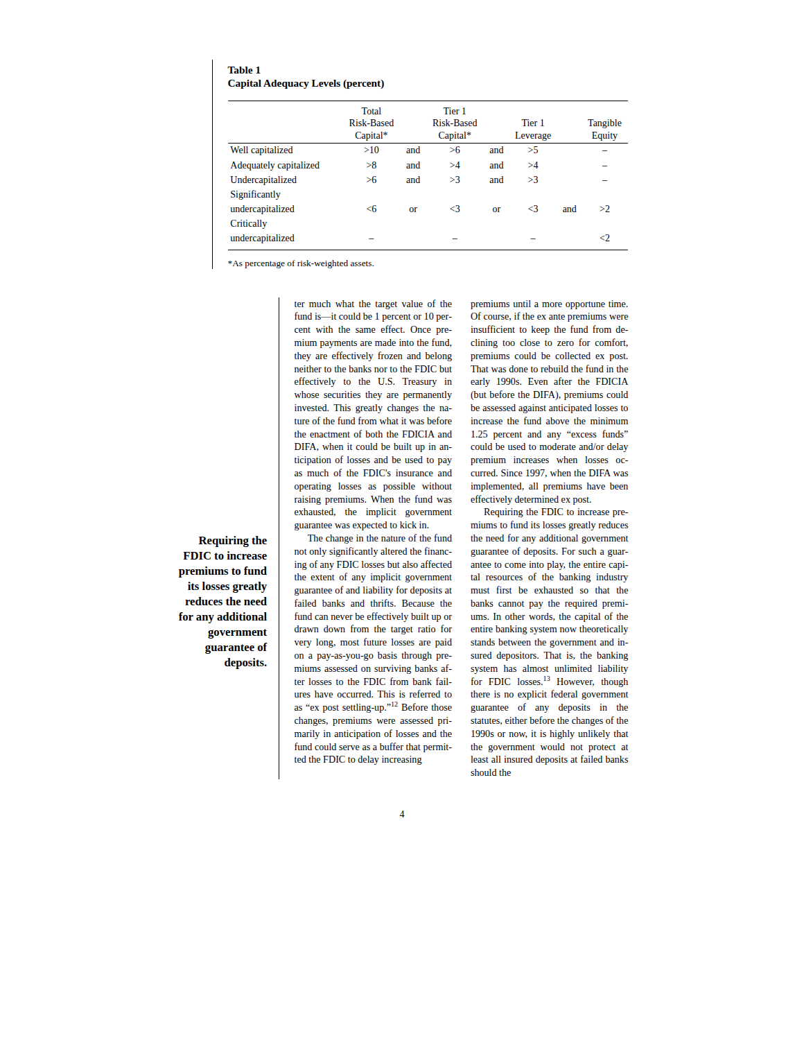Table 1
Capital Adequacy Levels (percent)
| | Total Risk-Based Capital* | | Tier 1 Risk-Based Capital* | | Tier 1 Leverage | | Tangible Equity |
| --- | --- | --- | --- | --- | --- | --- | --- |
| Well capitalized | >10 | and | >6 | and | >5 | | – |
| Adequately capitalized | >8 | and | >4 | and | >4 | | – |
| Undercapitalized | >6 | and | >3 | and | >3 | | – |
| Significantly | | | | | | | |
| undercapitalized | <6 | or | <3 | or | <3 | and | >2 |
| Critically | | | | | | | |
| undercapitalized | – | | – | | – | | <2 |
*As percentage of risk-weighted assets.
Requiring the FDIC to increase premiums to fund its losses greatly reduces the need for any additional government guarantee of deposits.
ter much what the target value of the fund is—it could be 1 percent or 10 percent with the same effect. Once premium payments are made into the fund, they are effectively frozen and belong neither to the banks nor to the FDIC but effectively to the U.S. Treasury in whose securities they are permanently invested. This greatly changes the nature of the fund from what it was before the enactment of both the FDICIA and DIFA, when it could be built up in anticipation of losses and be used to pay as much of the FDIC's insurance and operating losses as possible without raising premiums. When the fund was exhausted, the implicit government guarantee was expected to kick in.
The change in the nature of the fund not only significantly altered the financing of any FDIC losses but also affected the extent of any implicit government guarantee of and liability for deposits at failed banks and thrifts. Because the fund can never be effectively built up or drawn down from the target ratio for very long, most future losses are paid on a pay-as-you-go basis through premiums assessed on surviving banks after losses to the FDIC from bank failures have occurred. This is referred to as “ex post settling-up.”12 Before those changes, premiums were assessed primarily in anticipation of losses and the fund could serve as a buffer that permitted the FDIC to delay increasing
premiums until a more opportune time. Of course, if the ex ante premiums were insufficient to keep the fund from declining too close to zero for comfort, premiums could be collected ex post. That was done to rebuild the fund in the early 1990s. Even after the FDICIA (but before the DIFA), premiums could be assessed against anticipated losses to increase the fund above the minimum 1.25 percent and any “excess funds” could be used to moderate and/or delay premium increases when losses occurred. Since 1997, when the DIFA was implemented, all premiums have been effectively determined ex post.
Requiring the FDIC to increase premiums to fund its losses greatly reduces the need for any additional government guarantee of deposits. For such a guarantee to come into play, the entire capital resources of the banking industry must first be exhausted so that the banks cannot pay the required premiums. In other words, the capital of the entire banking system now theoretically stands between the government and insured depositors. That is, the banking system has almost unlimited liability for FDIC losses.13 However, though there is no explicit federal government guarantee of any deposits in the statutes, either before the changes of the 1990s or now, it is highly unlikely that the government would not protect at least all insured deposits at failed banks should the
4